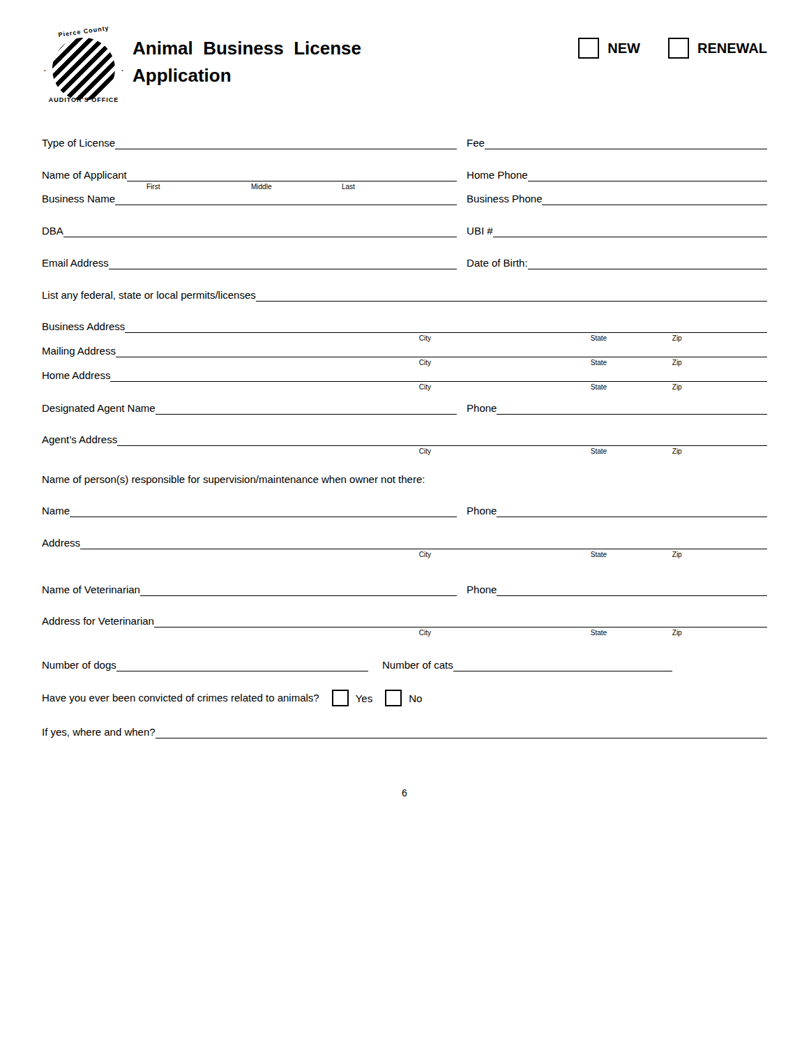Pierce County
··
AUDITOR'S OFFICE
Animal Business License
Application
NEW
RENEWAL
Type of License
Fee
Name of Applicant
Home Phone
First Middle Last
Business Name
Business Phone
DBA
UBI #
Email Address
Date of Birth:
List any federal, state or local permits/licenses
Business Address
City State Zip
Mailing Address
City State Zip
Home Address
City State Zip
Designated Agent Name
Phone
Agent’s Address
City State Zip
Name of person(s) responsible for supervision/maintenance when owner not there:
Name
Phone
Address
City State Zip
Name of Veterinarian
Phone
Address for Veterinarian
City State Zip
Number of dogs
Number of cats
Have you ever been convicted of crimes related to animals? Yes No
If yes, where and when?
6